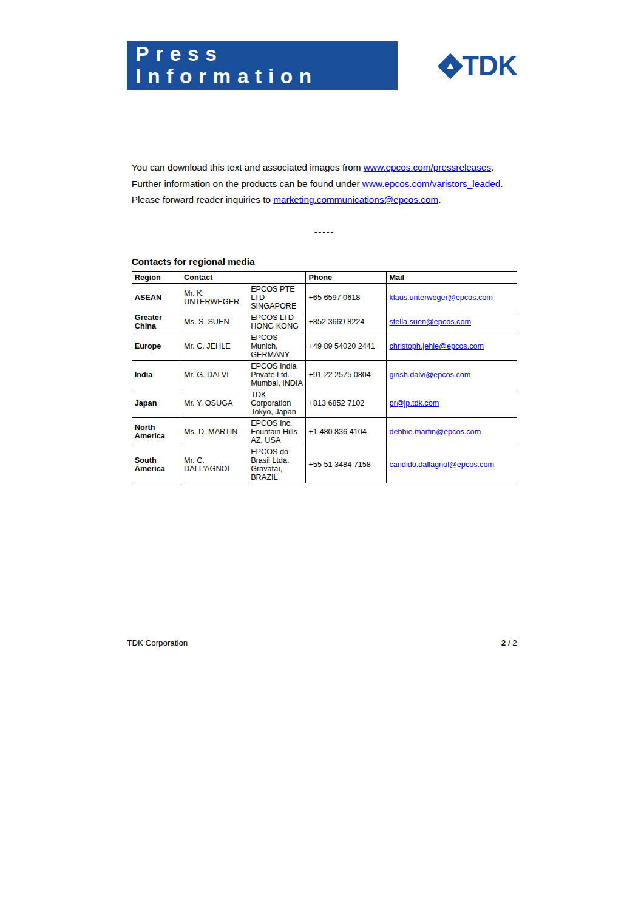Press Information
TDK
You can download this text and associated images from www.epcos.com/pressreleases.
Further information on the products can be found under www.epcos.com/varistors_leaded.
Please forward reader inquiries to marketing.communications@epcos.com.
-----
Contacts for regional media
| Region | Contact | Phone | Mail |
| --- | --- | --- | --- |
| ASEAN | Mr. K. UNTERWEGER | EPCOS PTE LTD SINGAPORE | +65 6597 0618 | klaus.unterweger@epcos.com |
| Greater China | Ms. S. SUEN | EPCOS LTD HONG KONG | +852 3669 8224 | stella.suen@epcos.com |
| Europe | Mr. C. JEHLE | EPCOS Munich, GERMANY | +49 89 54020 2441 | christoph.jehle@epcos.com |
| India | Mr. G. DALVI | EPCOS India Private Ltd. Mumbai, INDIA | +91 22 2575 0804 | girish.dalvi@epcos.com |
| Japan | Mr. Y. OSUGA | TDK Corporation Tokyo, Japan | +813 6852 7102 | pr@jp.tdk.com |
| North America | Ms. D. MARTIN | EPCOS Inc. Fountain Hills AZ, USA | +1 480 836 4104 | debbie.martin@epcos.com |
| South America | Mr. C. DALL'AGNOL | EPCOS do Brasil Ltda. Gravataí, BRAZIL | +55 51 3484 7158 | candido.dallagnol@epcos.com |
TDK Corporation
2 / 2